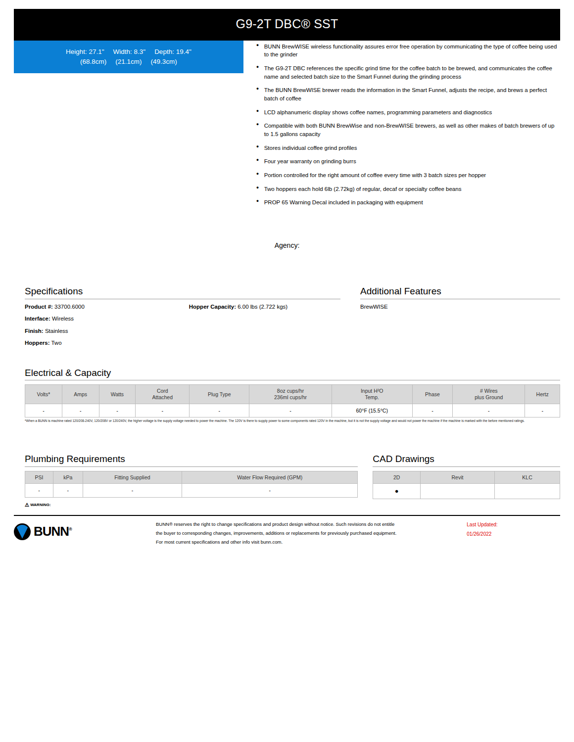G9-2T DBC® SST
Height: 27.1"
Width: 8.3"
Depth: 19.4"
(68.8cm)
(21.1cm)
(49.3cm)
BUNN BrewWISE wireless functionality assures error free operation by communicating the type of coffee being used to the grinder
The G9-2T DBC references the specific grind time for the coffee batch to be brewed, and communicates the coffee name and selected batch size to the Smart Funnel during the grinding process
The BUNN BrewWISE brewer reads the information in the Smart Funnel, adjusts the recipe, and brews a perfect batch of coffee
LCD alphanumeric display shows coffee names, programming parameters and diagnostics
Compatible with both BUNN BrewWise and non-BrewWISE brewers, as well as other makes of batch brewers of up to 1.5 gallons capacity
Stores individual coffee grind profiles
Four year warranty on grinding burrs
Portion controlled for the right amount of coffee every time with 3 batch sizes per hopper
Two hoppers each hold 6lb (2.72kg) of regular, decaf or specialty coffee beans
PROP 65 Warning Decal included in packaging with equipment
Agency:
Specifications
Product #: 33700.6000
Interface: Wireless
Finish: Stainless
Hoppers: Two
Hopper Capacity: 6.00 lbs (2.722 kgs)
Additional Features
BrewWISE
Electrical & Capacity
| Volts* | Amps | Watts | Cord Attached | Plug Type | 8oz cups/hr 236ml cups/hr | Input H²O Temp. | Phase | # Wires plus Ground | Hertz |
| --- | --- | --- | --- | --- | --- | --- | --- | --- | --- |
| - | - | - | - | - | - | 60°F (15.5°C) | - | - | - |
*When a BUNN is machine rated 120/208-240V, 120/208V or 120/240V, the higher voltage is the supply voltage needed to power the machine. The 120V is there to supply power to some components rated 120V in the machine, but it is not the supply voltage and would not power the machine if the machine is marked with the before mentioned ratings.
Plumbing Requirements
| PSI | kPa | Fitting Supplied | Water Flow Required (GPM) |
| --- | --- | --- | --- |
| - | - | - | - |
⚠ WARNING:
CAD Drawings
| 2D | Revit | KLC |
| --- | --- | --- |
| ● | | |
BUNN®
BUNN® reserves the right to change specifications and product design without notice. Such revisions do not entitle
the buyer to corresponding changes, improvements, additions or replacements for previously purchased equipment.
For most current specifications and other info visit bunn.com.
Last Updated:
01/26/2022